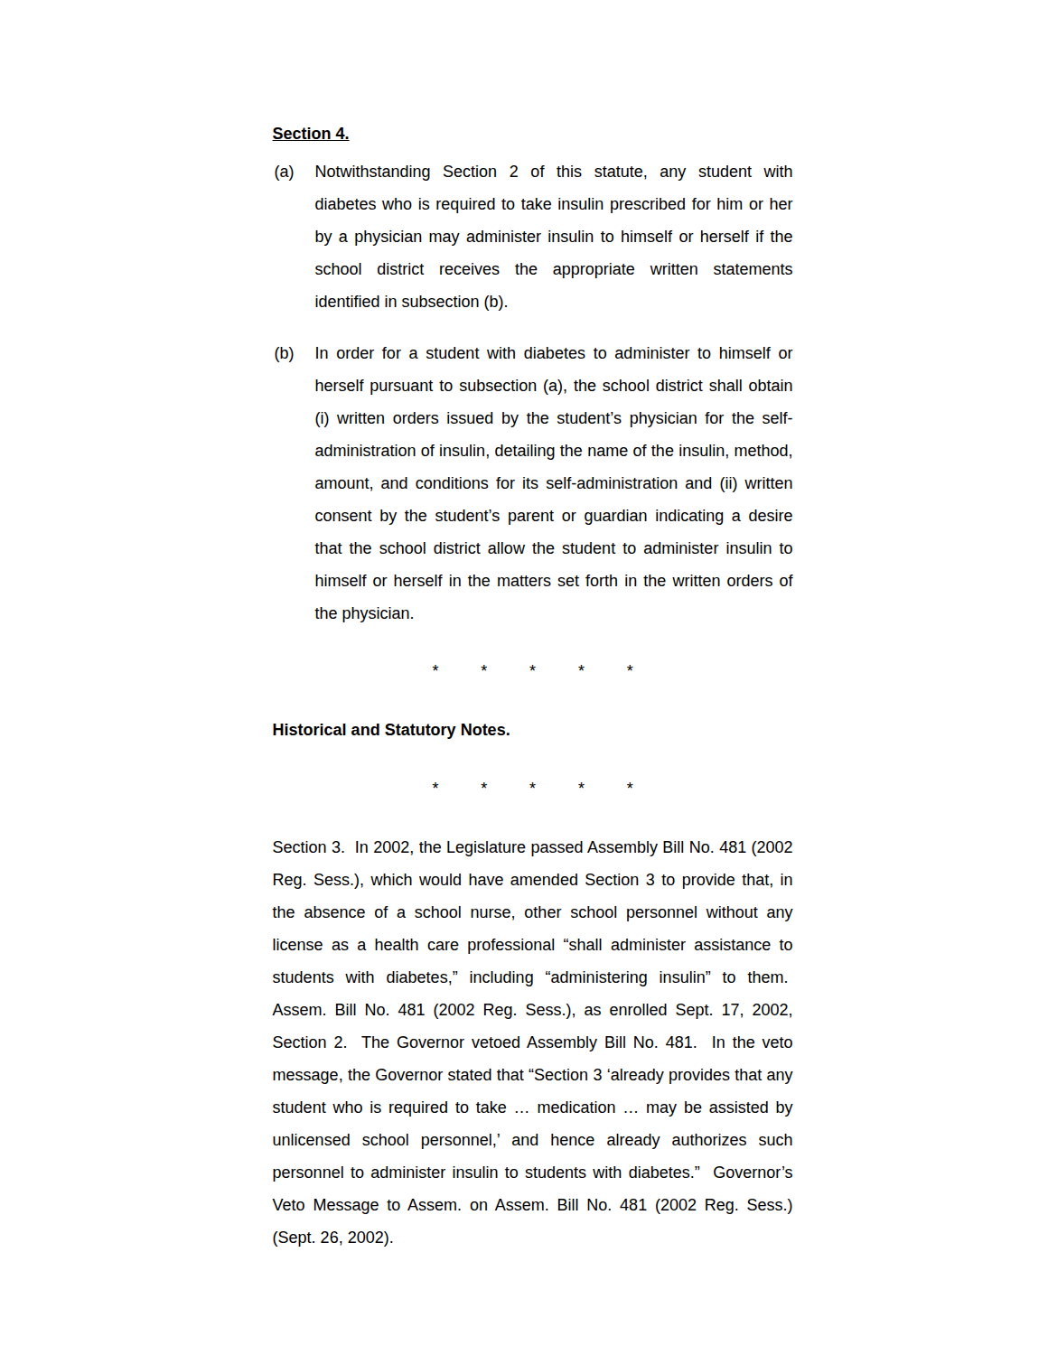Section 4.
(a)
Notwithstanding Section 2 of this statute, any student with diabetes who is required to take insulin prescribed for him or her by a physician may administer insulin to himself or herself if the school district receives the appropriate written statements identified in subsection (b).
(b)
In order for a student with diabetes to administer to himself or herself pursuant to subsection (a), the school district shall obtain (i) written orders issued by the student’s physician for the self-administration of insulin, detailing the name of the insulin, method, amount, and conditions for its self-administration and (ii) written consent by the student’s parent or guardian indicating a desire that the school district allow the student to administer insulin to himself or herself in the matters set forth in the written orders of the physician.
*****
Historical and Statutory Notes.
*****
Section 3. In 2002, the Legislature passed Assembly Bill No. 481 (2002 Reg. Sess.), which would have amended Section 3 to provide that, in the absence of a school nurse, other school personnel without any license as a health care professional “shall administer assistance to students with diabetes,” including “administering insulin” to them. Assem. Bill No. 481 (2002 Reg. Sess.), as enrolled Sept. 17, 2002, Section 2. The Governor vetoed Assembly Bill No. 481. In the veto message, the Governor stated that “Section 3 ‘already provides that any student who is required to take … medication … may be assisted by unlicensed school personnel,’ and hence already authorizes such personnel to administer insulin to students with diabetes.” Governor’s Veto Message to Assem. on Assem. Bill No. 481 (2002 Reg. Sess.) (Sept. 26, 2002).